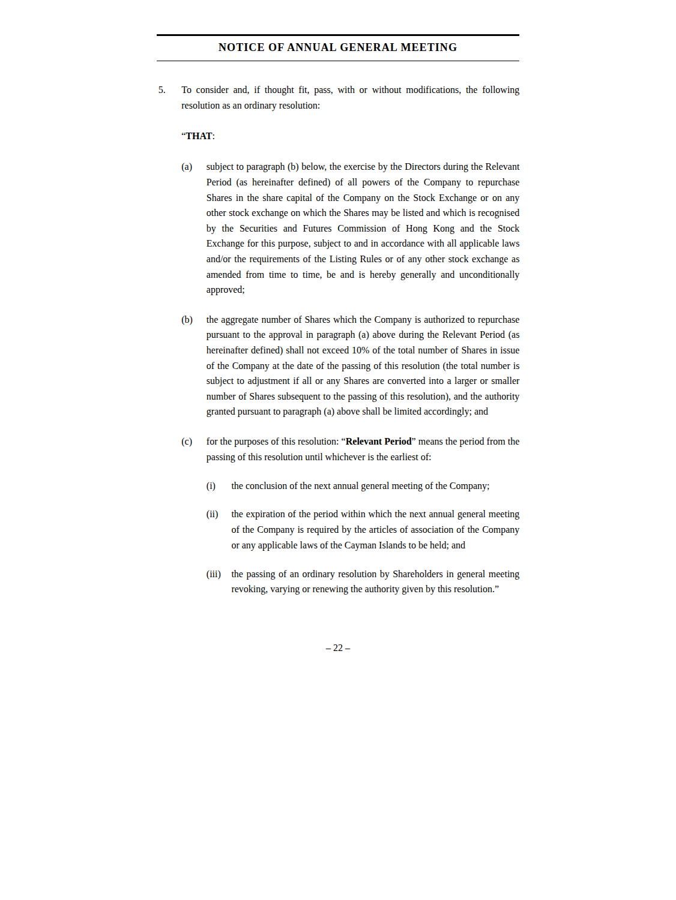Notice of Annual General Meeting
5.
To consider and, if thought fit, pass, with or without modifications, the following resolution as an ordinary resolution:
“THAT:
(a) subject to paragraph (b) below, the exercise by the Directors during the Relevant Period (as hereinafter defined) of all powers of the Company to repurchase Shares in the share capital of the Company on the Stock Exchange or on any other stock exchange on which the Shares may be listed and which is recognised by the Securities and Futures Commission of Hong Kong and the Stock Exchange for this purpose, subject to and in accordance with all applicable laws and/or the requirements of the Listing Rules or of any other stock exchange as amended from time to time, be and is hereby generally and unconditionally approved;
(b) the aggregate number of Shares which the Company is authorized to repurchase pursuant to the approval in paragraph (a) above during the Relevant Period (as hereinafter defined) shall not exceed 10% of the total number of Shares in issue of the Company at the date of the passing of this resolution (the total number is subject to adjustment if all or any Shares are converted into a larger or smaller number of Shares subsequent to the passing of this resolution), and the authority granted pursuant to paragraph (a) above shall be limited accordingly; and
(c) for the purposes of this resolution: “Relevant Period” means the period from the passing of this resolution until whichever is the earliest of:
(i) the conclusion of the next annual general meeting of the Company;
(ii) the expiration of the period within which the next annual general meeting of the Company is required by the articles of association of the Company or any applicable laws of the Cayman Islands to be held; and
(iii) the passing of an ordinary resolution by Shareholders in general meeting revoking, varying or renewing the authority given by this resolution.”
– 22 –